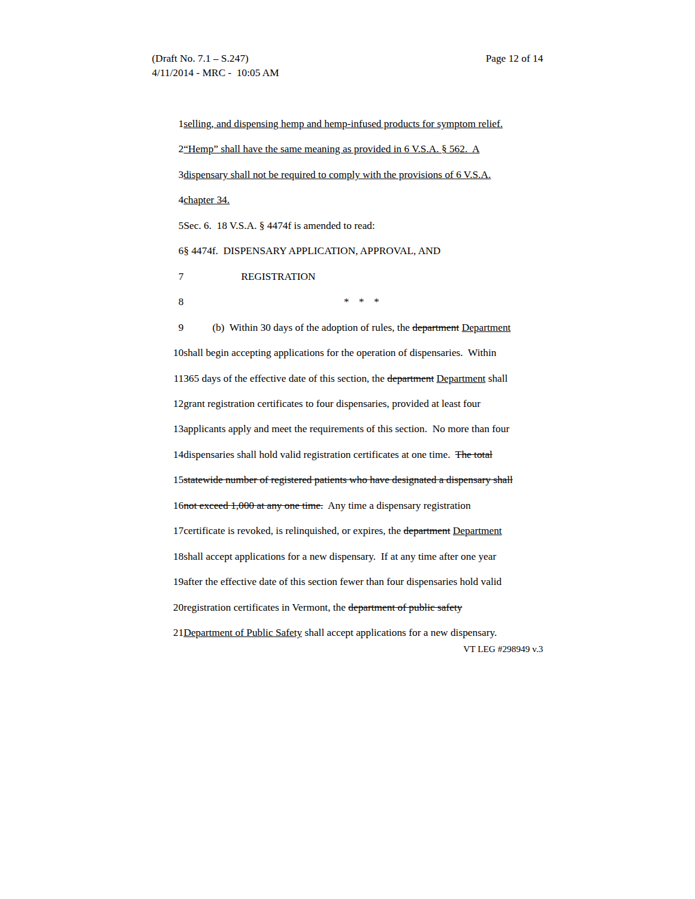(Draft No. 7.1 – S.247)
4/11/2014 - MRC - 10:05 AM
Page 12 of 14
| 1 | selling, and dispensing hemp and hemp-infused products for symptom relief. |
| 2 | “Hemp” shall have the same meaning as provided in 6 V.S.A. § 562. A |
| 3 | dispensary shall not be required to comply with the provisions of 6 V.S.A. |
| 4 | chapter 34. |
| 5 | Sec. 6. 18 V.S.A. § 4474f is amended to read: |
| 6 | § 4474f. DISPENSARY APPLICATION, APPROVAL, AND |
| 7 | REGISTRATION |
| 8 | * * * |
| 9 | (b) Within 30 days of the adoption of rules, the department Department |
| 10 | shall begin accepting applications for the operation of dispensaries. Within |
| 11 | 365 days of the effective date of this section, the department Department shall |
| 12 | grant registration certificates to four dispensaries, provided at least four |
| 13 | applicants apply and meet the requirements of this section. No more than four |
| 14 | dispensaries shall hold valid registration certificates at one time. The total |
| 15 | statewide number of registered patients who have designated a dispensary shall |
| 16 | not exceed 1,000 at any one time. Any time a dispensary registration |
| 17 | certificate is revoked, is relinquished, or expires, the department Department |
| 18 | shall accept applications for a new dispensary. If at any time after one year |
| 19 | after the effective date of this section fewer than four dispensaries hold valid |
| 20 | registration certificates in Vermont, the department of public safety |
| 21 | Department of Public Safety shall accept applications for a new dispensary. |
VT LEG #298949 v.3